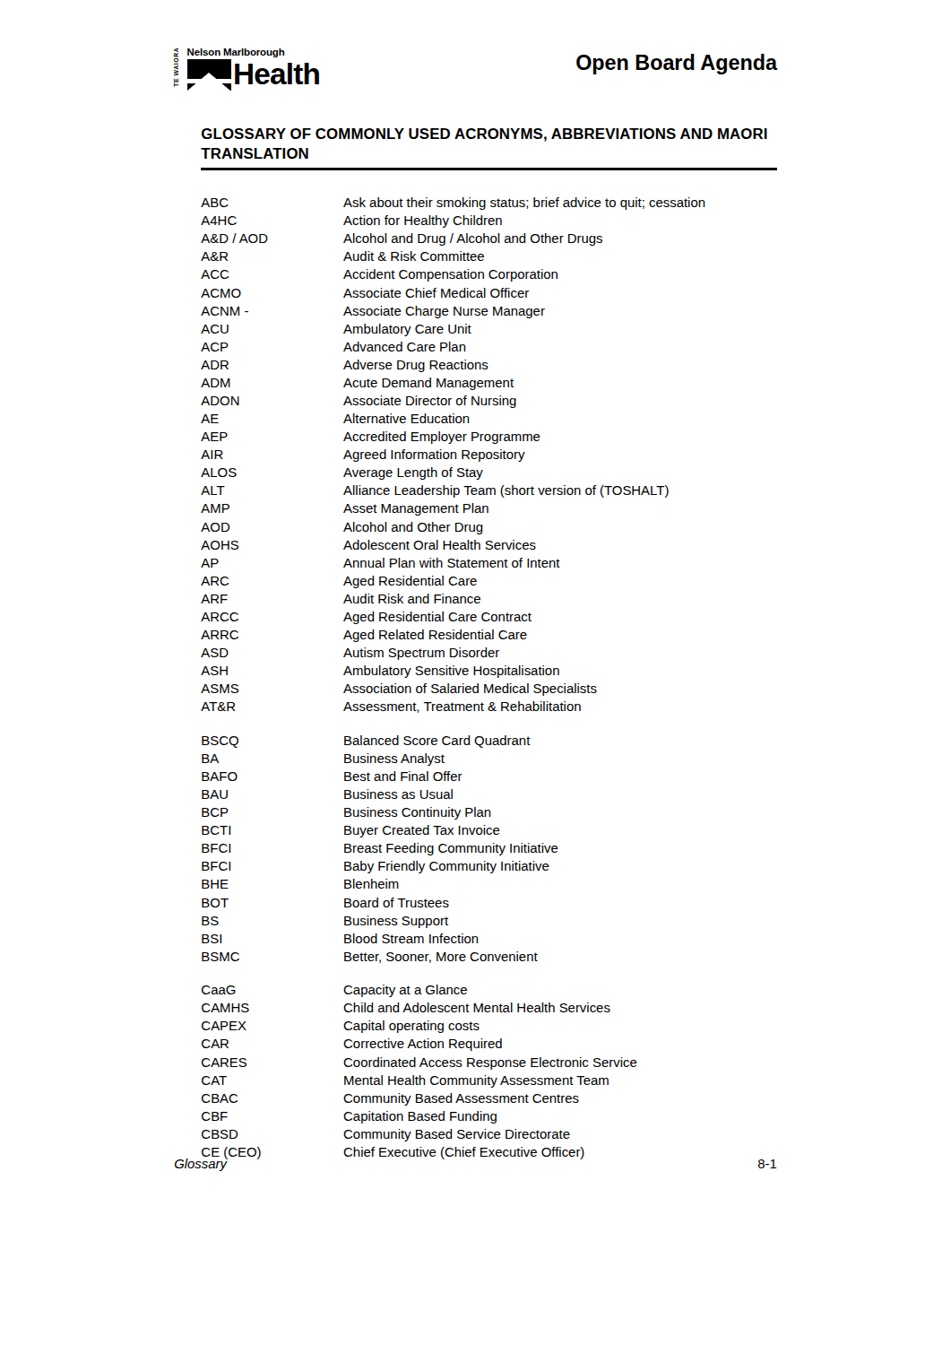TE WAIORA
Nelson Marlborough
Health
Open Board Agenda
GLOSSARY OF COMMONLY USED ACRONYMS, ABBREVIATIONS AND MAORI TRANSLATION
ABC
Ask about their smoking status; brief advice to quit; cessation
A4HC
Action for Healthy Children
A&D / AOD
Alcohol and Drug / Alcohol and Other Drugs
A&R
Audit & Risk Committee
ACC
Accident Compensation Corporation
ACMO
Associate Chief Medical Officer
ACNM -
Associate Charge Nurse Manager
ACU
Ambulatory Care Unit
ACP
Advanced Care Plan
ADR
Adverse Drug Reactions
ADM
Acute Demand Management
ADON
Associate Director of Nursing
AE
Alternative Education
AEP
Accredited Employer Programme
AIR
Agreed Information Repository
ALOS
Average Length of Stay
ALT
Alliance Leadership Team (short version of (TOSHALT)
AMP
Asset Management Plan
AOD
Alcohol and Other Drug
AOHS
Adolescent Oral Health Services
AP
Annual Plan with Statement of Intent
ARC
Aged Residential Care
ARF
Audit Risk and Finance
ARCC
Aged Residential Care Contract
ARRC
Aged Related Residential Care
ASD
Autism Spectrum Disorder
ASH
Ambulatory Sensitive Hospitalisation
ASMS
Association of Salaried Medical Specialists
AT&R
Assessment, Treatment & Rehabilitation
BSCQ
Balanced Score Card Quadrant
BA
Business Analyst
BAFO
Best and Final Offer
BAU
Business as Usual
BCP
Business Continuity Plan
BCTI
Buyer Created Tax Invoice
BFCI
Breast Feeding Community Initiative
BFCI
Baby Friendly Community Initiative
BHE
Blenheim
BOT
Board of Trustees
BS
Business Support
BSI
Blood Stream Infection
BSMC
Better, Sooner, More Convenient
CaaG
Capacity at a Glance
CAMHS
Child and Adolescent Mental Health Services
CAPEX
Capital operating costs
CAR
Corrective Action Required
CARES
Coordinated Access Response Electronic Service
CAT
Mental Health Community Assessment Team
CBAC
Community Based Assessment Centres
CBF
Capitation Based Funding
CBSD
Community Based Service Directorate
CE (CEO)
Chief Executive (Chief Executive Officer)
Glossary
8-1